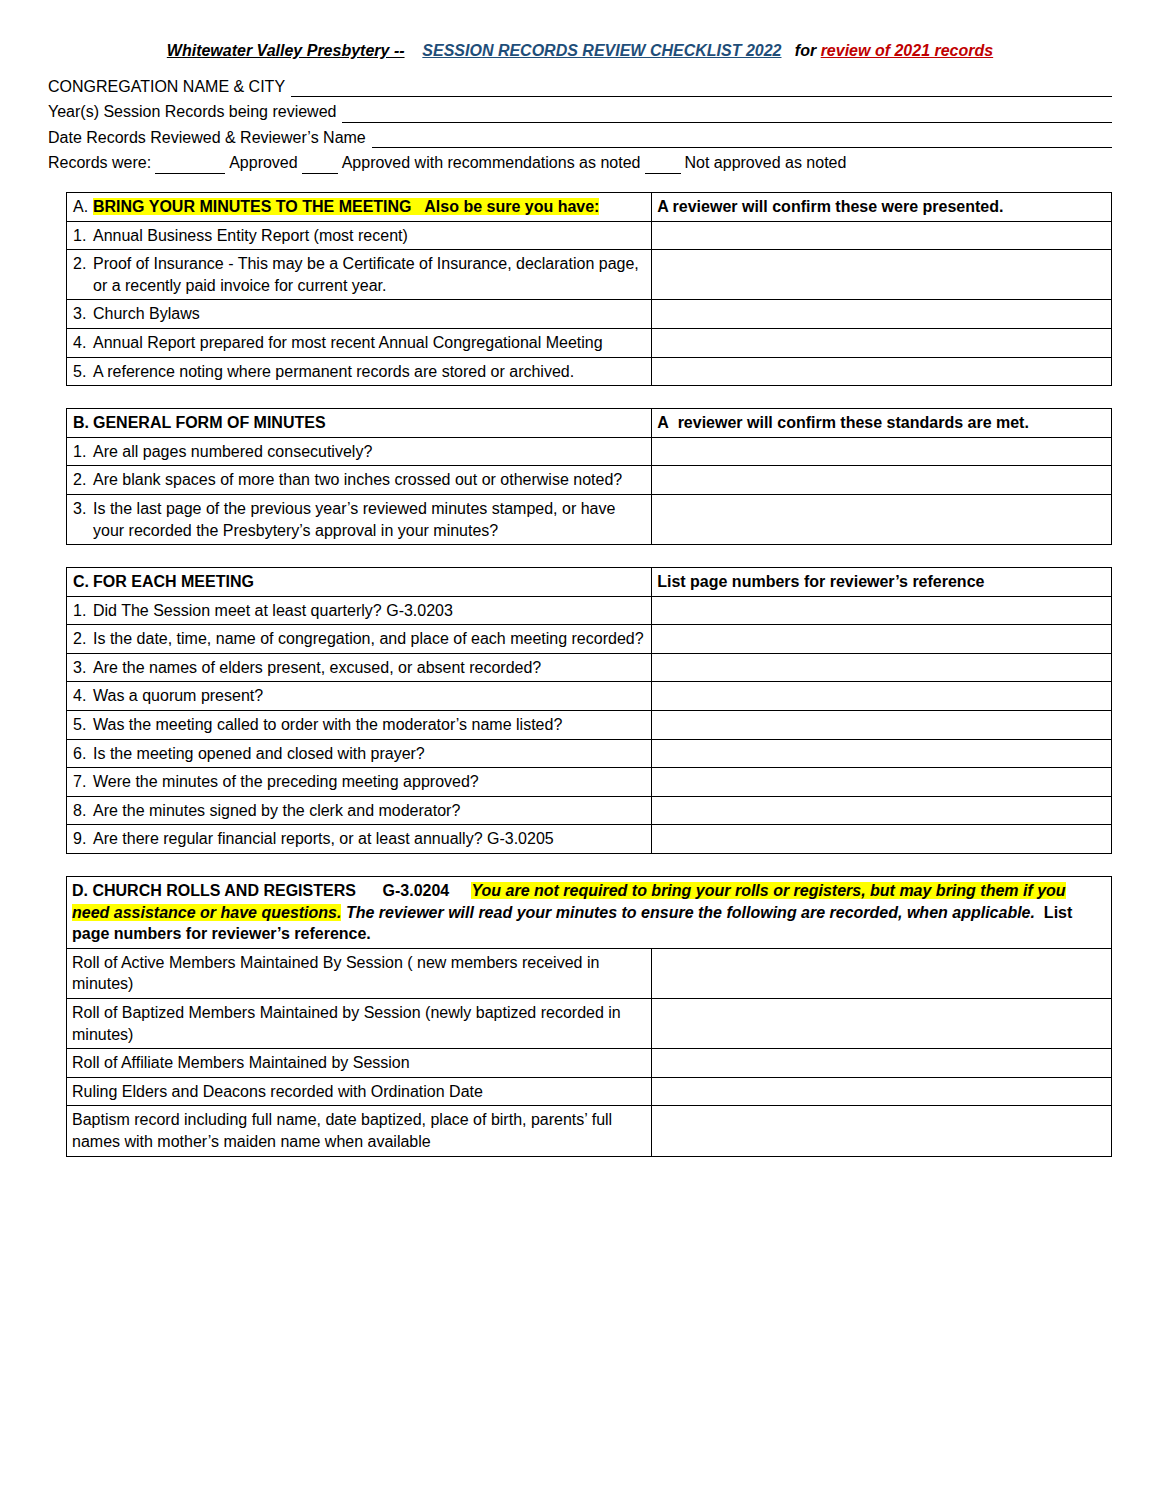Whitewater Valley Presbytery -- SESSION RECORDS REVIEW CHECKLIST 2022 for review of 2021 records
CONGREGATION NAME & CITY
Year(s) Session Records being reviewed
Date Records Reviewed & Reviewer’s Name
Records were: Approved Approved with recommendations as noted Not approved as noted
| A. BRING YOUR MINUTES TO THE MEETING Also be sure you have: | A reviewer will confirm these were presented. |
| 1. Annual Business Entity Report (most recent) | |
| 2. Proof of Insurance - This may be a Certificate of Insurance, declaration page, or a recently paid invoice for current year. | |
| 3. Church Bylaws | |
| 4. Annual Report prepared for most recent Annual Congregational Meeting | |
| 5. A reference noting where permanent records are stored or archived. | |
| B. GENERAL FORM OF MINUTES | A reviewer will confirm these standards are met. |
| 1. Are all pages numbered consecutively? | |
| 2. Are blank spaces of more than two inches crossed out or otherwise noted? | |
| 3. Is the last page of the previous year’s reviewed minutes stamped, or have your recorded the Presbytery’s approval in your minutes? | |
| C. FOR EACH MEETING | List page numbers for reviewer’s reference |
| 1. Did The Session meet at least quarterly? G-3.0203 | |
| 2. Is the date, time, name of congregation, and place of each meeting recorded? | |
| 3. Are the names of elders present, excused, or absent recorded? | |
| 4. Was a quorum present? | |
| 5. Was the meeting called to order with the moderator’s name listed? | |
| 6. Is the meeting opened and closed with prayer? | |
| 7. Were the minutes of the preceding meeting approved? | |
| 8. Are the minutes signed by the clerk and moderator? | |
| 9. Are there regular financial reports, or at least annually? G-3.0205 | |
| D. CHURCH ROLLS AND REGISTERS G-3.0204 You are not required to bring your rolls or registers, but may bring them if you need assistance or have questions. The reviewer will read your minutes to ensure the following are recorded, when applicable. List page numbers for reviewer’s reference. |
| Roll of Active Members Maintained By Session ( new members received in minutes) | |
| Roll of Baptized Members Maintained by Session (newly baptized recorded in minutes) | |
| Roll of Affiliate Members Maintained by Session | |
| Ruling Elders and Deacons recorded with Ordination Date | |
| Baptism record including full name, date baptized, place of birth, parents’ full names with mother’s maiden name when available | |